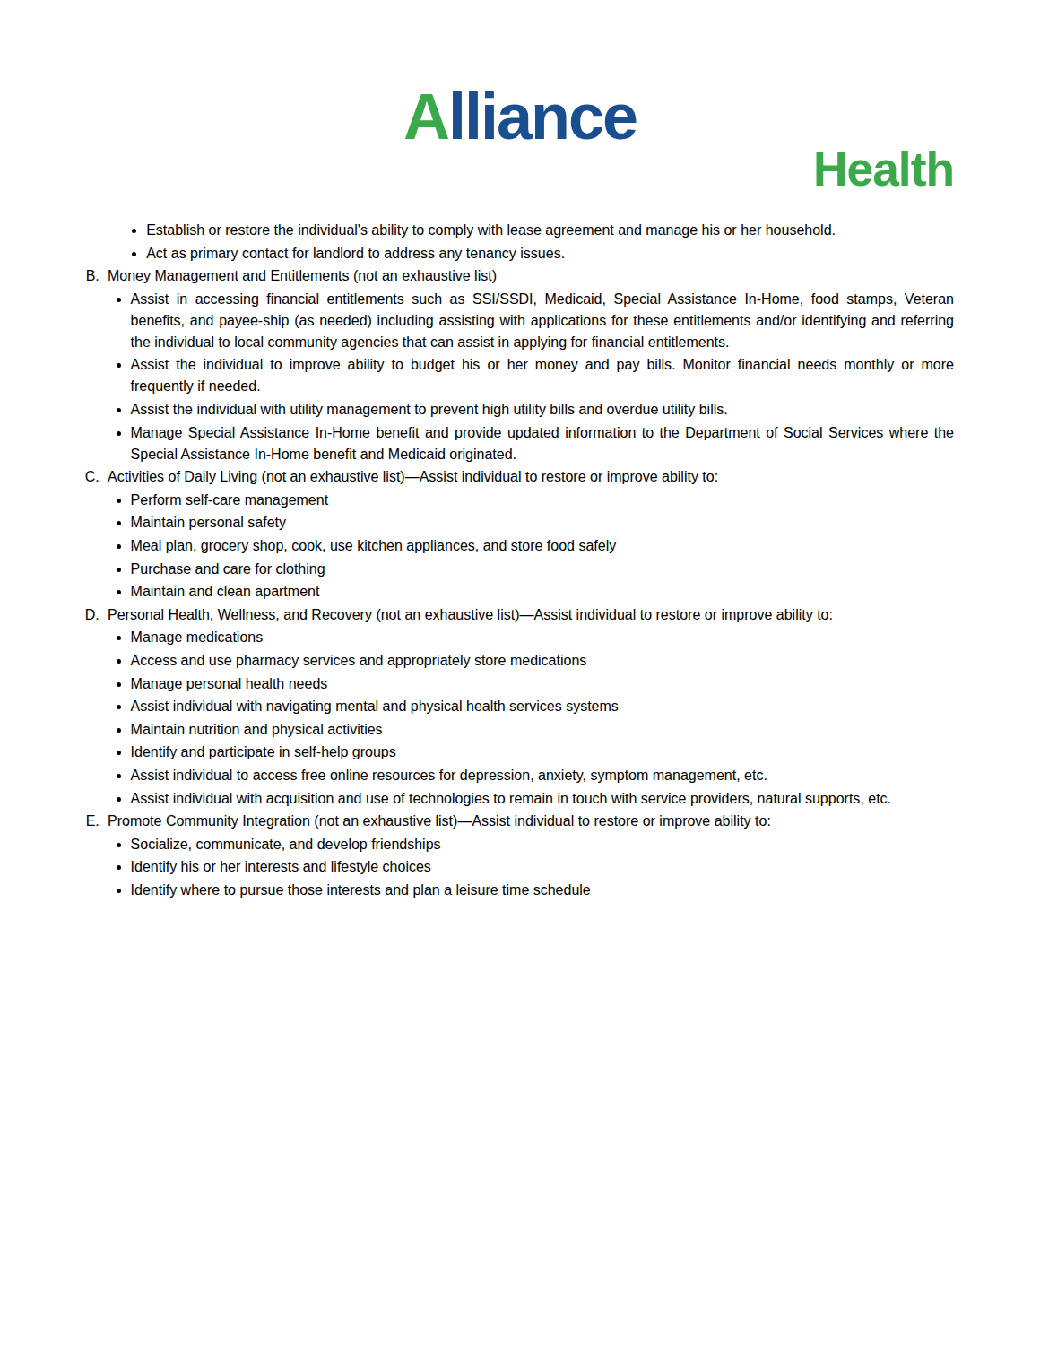Alliance Health
Establish or restore the individual's ability to comply with lease agreement and manage his or her household.
Act as primary contact for landlord to address any tenancy issues.
Money Management and Entitlements (not an exhaustive list)
Assist in accessing financial entitlements such as SSI/SSDI, Medicaid, Special Assistance In-Home, food stamps, Veteran benefits, and payee-ship (as needed) including assisting with applications for these entitlements and/or identifying and referring the individual to local community agencies that can assist in applying for financial entitlements.
Assist the individual to improve ability to budget his or her money and pay bills. Monitor financial needs monthly or more frequently if needed.
Assist the individual with utility management to prevent high utility bills and overdue utility bills.
Manage Special Assistance In-Home benefit and provide updated information to the Department of Social Services where the Special Assistance In-Home benefit and Medicaid originated.
Activities of Daily Living (not an exhaustive list)—Assist individual to restore or improve ability to:
Perform self-care management
Maintain personal safety
Meal plan, grocery shop, cook, use kitchen appliances, and store food safely
Purchase and care for clothing
Maintain and clean apartment
Personal Health, Wellness, and Recovery (not an exhaustive list)—Assist individual to restore or improve ability to:
Manage medications
Access and use pharmacy services and appropriately store medications
Manage personal health needs
Assist individual with navigating mental and physical health services systems
Maintain nutrition and physical activities
Identify and participate in self-help groups
Assist individual to access free online resources for depression, anxiety, symptom management, etc.
Assist individual with acquisition and use of technologies to remain in touch with service providers, natural supports, etc.
Promote Community Integration (not an exhaustive list)—Assist individual to restore or improve ability to:
Socialize, communicate, and develop friendships
Identify his or her interests and lifestyle choices
Identify where to pursue those interests and plan a leisure time schedule